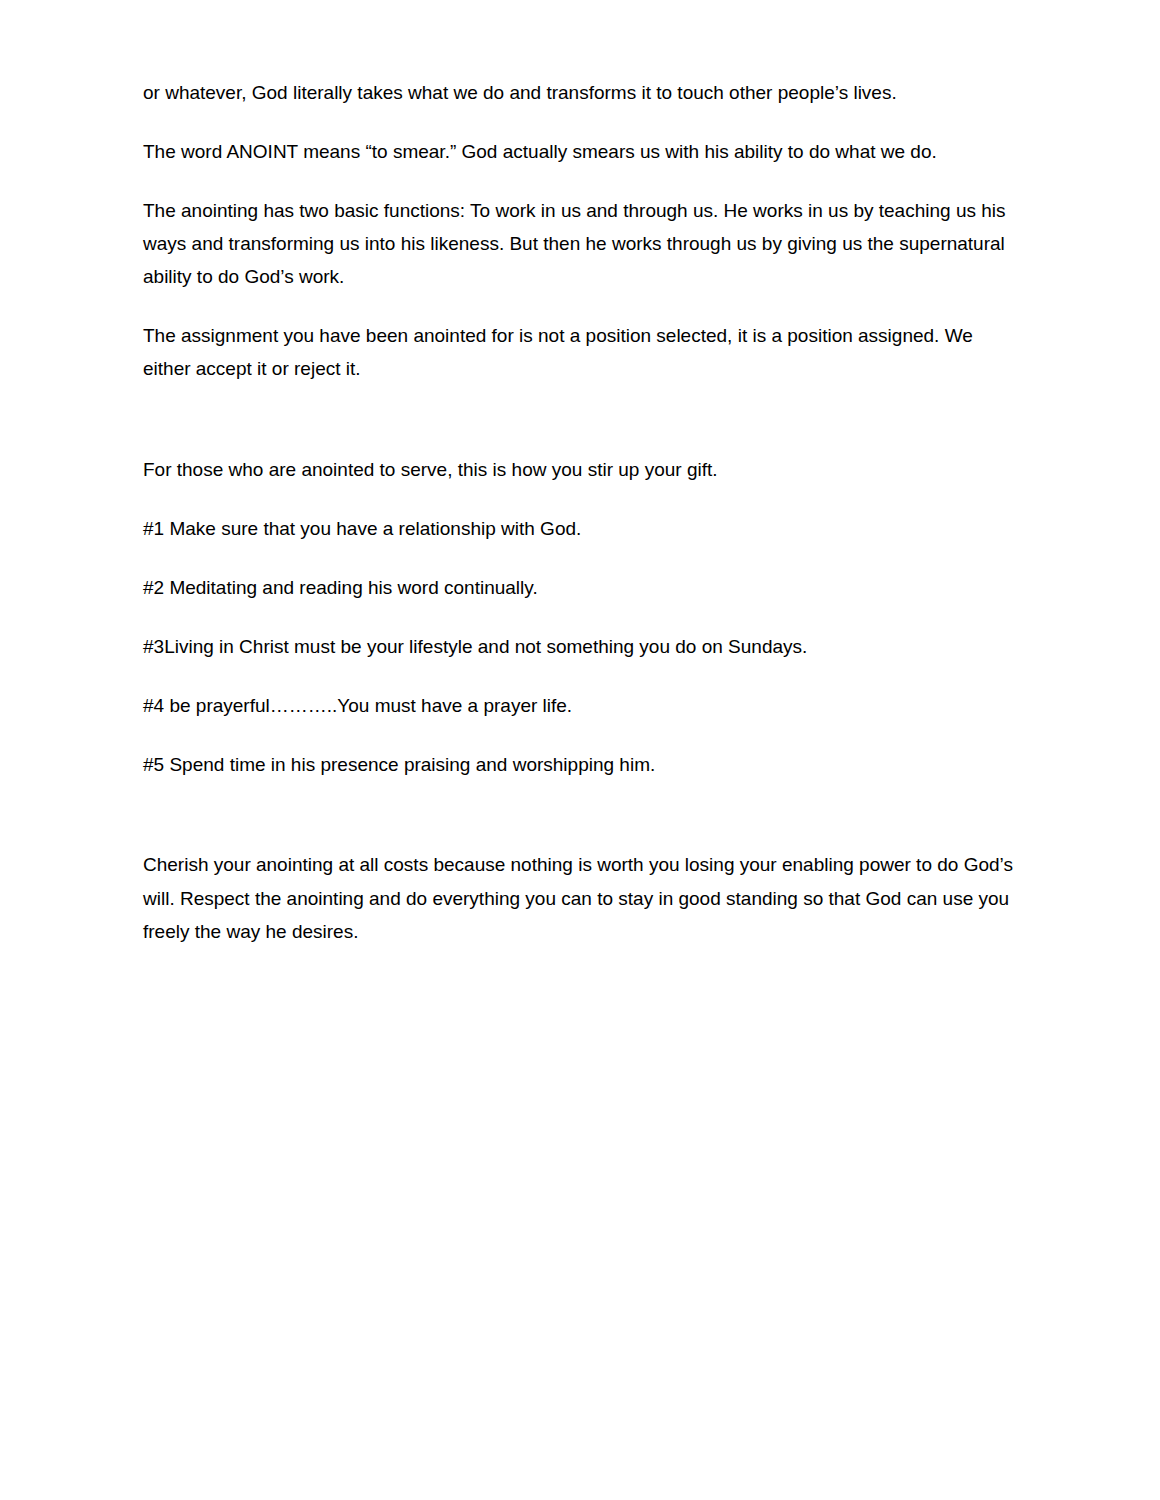or whatever, God literally takes what we do and transforms it to touch other people’s lives.
The word ANOINT means “to smear.” God actually smears us with his ability to do what we do.
The anointing has two basic functions: To work in us and through us. He works in us by teaching us his ways and transforming us into his likeness. But then he works through us by giving us the supernatural ability to do God’s work.
The assignment you have been anointed for is not a position selected, it is a position assigned. We either accept it or reject it.
For those who are anointed to serve, this is how you stir up your gift.
#1 Make sure that you have a relationship with God.
#2 Meditating and reading his word continually.
#3Living in Christ must be your lifestyle and not something you do on Sundays.
#4 be prayerful………..You must have a prayer life.
#5 Spend time in his presence praising and worshipping him.
Cherish your anointing at all costs because nothing is worth you losing your enabling power to do God’s will. Respect the anointing and do everything you can to stay in good standing so that God can use you freely the way he desires.